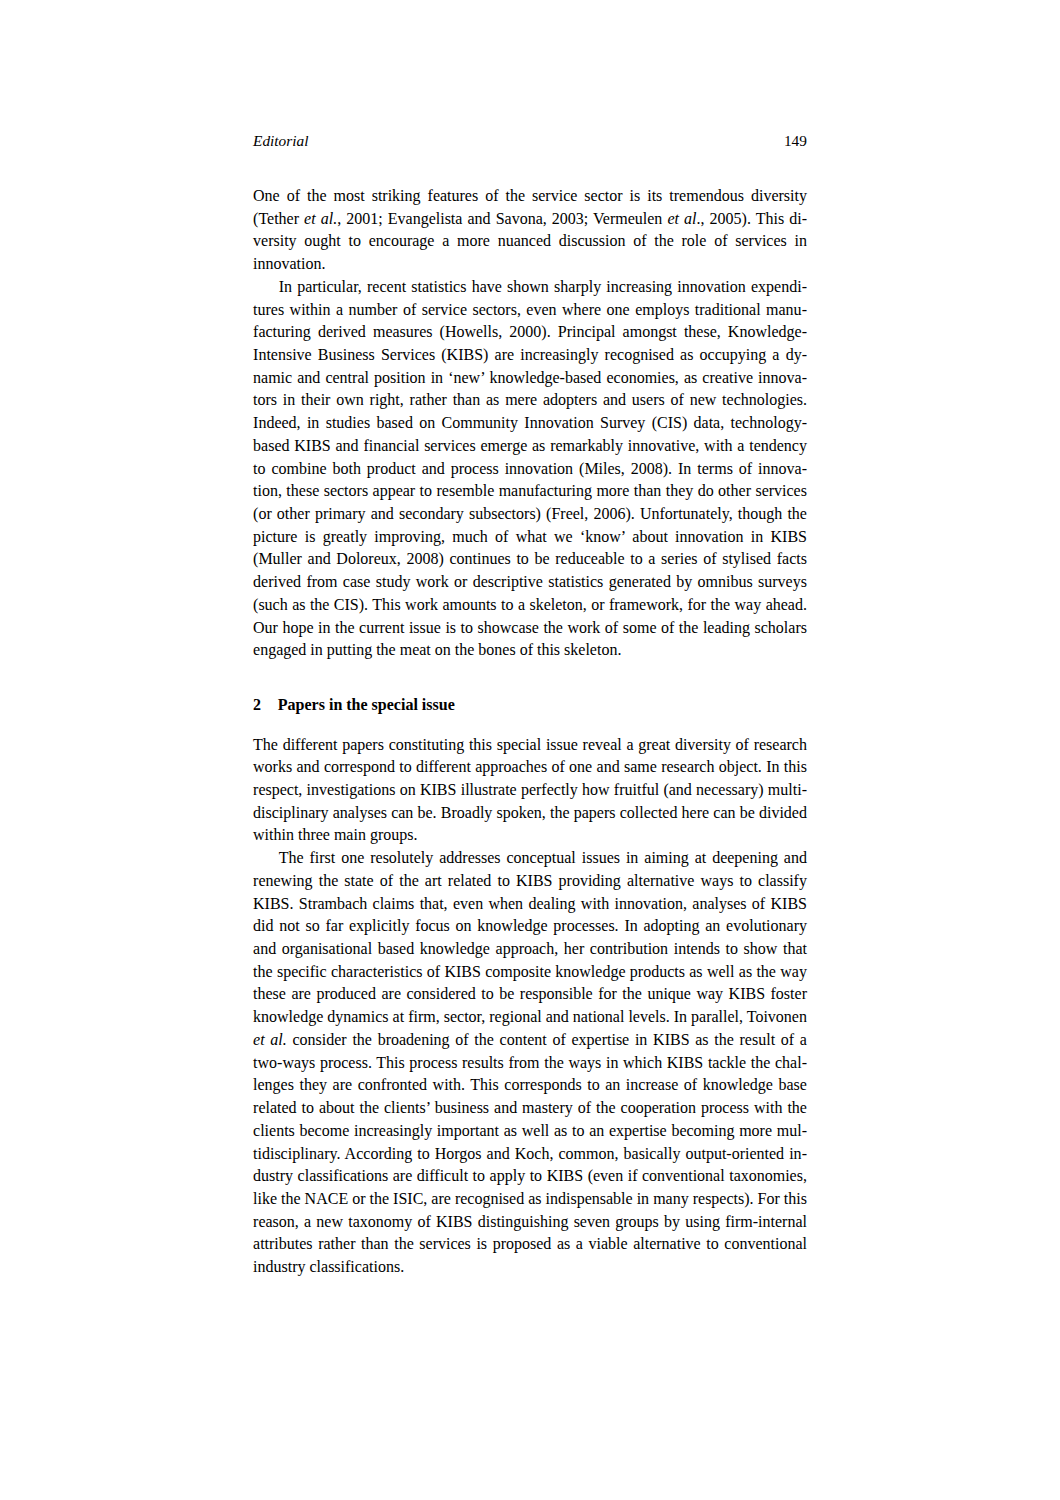Editorial 149
One of the most striking features of the service sector is its tremendous diversity (Tether et al., 2001; Evangelista and Savona, 2003; Vermeulen et al., 2005). This diversity ought to encourage a more nuanced discussion of the role of services in innovation.
In particular, recent statistics have shown sharply increasing innovation expenditures within a number of service sectors, even where one employs traditional manufacturing derived measures (Howells, 2000). Principal amongst these, Knowledge-Intensive Business Services (KIBS) are increasingly recognised as occupying a dynamic and central position in ‘new’ knowledge-based economies, as creative innovators in their own right, rather than as mere adopters and users of new technologies. Indeed, in studies based on Community Innovation Survey (CIS) data, technology-based KIBS and financial services emerge as remarkably innovative, with a tendency to combine both product and process innovation (Miles, 2008). In terms of innovation, these sectors appear to resemble manufacturing more than they do other services (or other primary and secondary subsectors) (Freel, 2006). Unfortunately, though the picture is greatly improving, much of what we ‘know’ about innovation in KIBS (Muller and Doloreux, 2008) continues to be reduceable to a series of stylised facts derived from case study work or descriptive statistics generated by omnibus surveys (such as the CIS). This work amounts to a skeleton, or framework, for the way ahead. Our hope in the current issue is to showcase the work of some of the leading scholars engaged in putting the meat on the bones of this skeleton.
2 Papers in the special issue
The different papers constituting this special issue reveal a great diversity of research works and correspond to different approaches of one and same research object. In this respect, investigations on KIBS illustrate perfectly how fruitful (and necessary) multidisciplinary analyses can be. Broadly spoken, the papers collected here can be divided within three main groups.
The first one resolutely addresses conceptual issues in aiming at deepening and renewing the state of the art related to KIBS providing alternative ways to classify KIBS. Strambach claims that, even when dealing with innovation, analyses of KIBS did not so far explicitly focus on knowledge processes. In adopting an evolutionary and organisational based knowledge approach, her contribution intends to show that the specific characteristics of KIBS composite knowledge products as well as the way these are produced are considered to be responsible for the unique way KIBS foster knowledge dynamics at firm, sector, regional and national levels. In parallel, Toivonen et al. consider the broadening of the content of expertise in KIBS as the result of a two-ways process. This process results from the ways in which KIBS tackle the challenges they are confronted with. This corresponds to an increase of knowledge base related to about the clients’ business and mastery of the cooperation process with the clients become increasingly important as well as to an expertise becoming more multidisciplinary. According to Horgos and Koch, common, basically output-oriented industry classifications are difficult to apply to KIBS (even if conventional taxonomies, like the NACE or the ISIC, are recognised as indispensable in many respects). For this reason, a new taxonomy of KIBS distinguishing seven groups by using firm-internal attributes rather than the services is proposed as a viable alternative to conventional industry classifications.